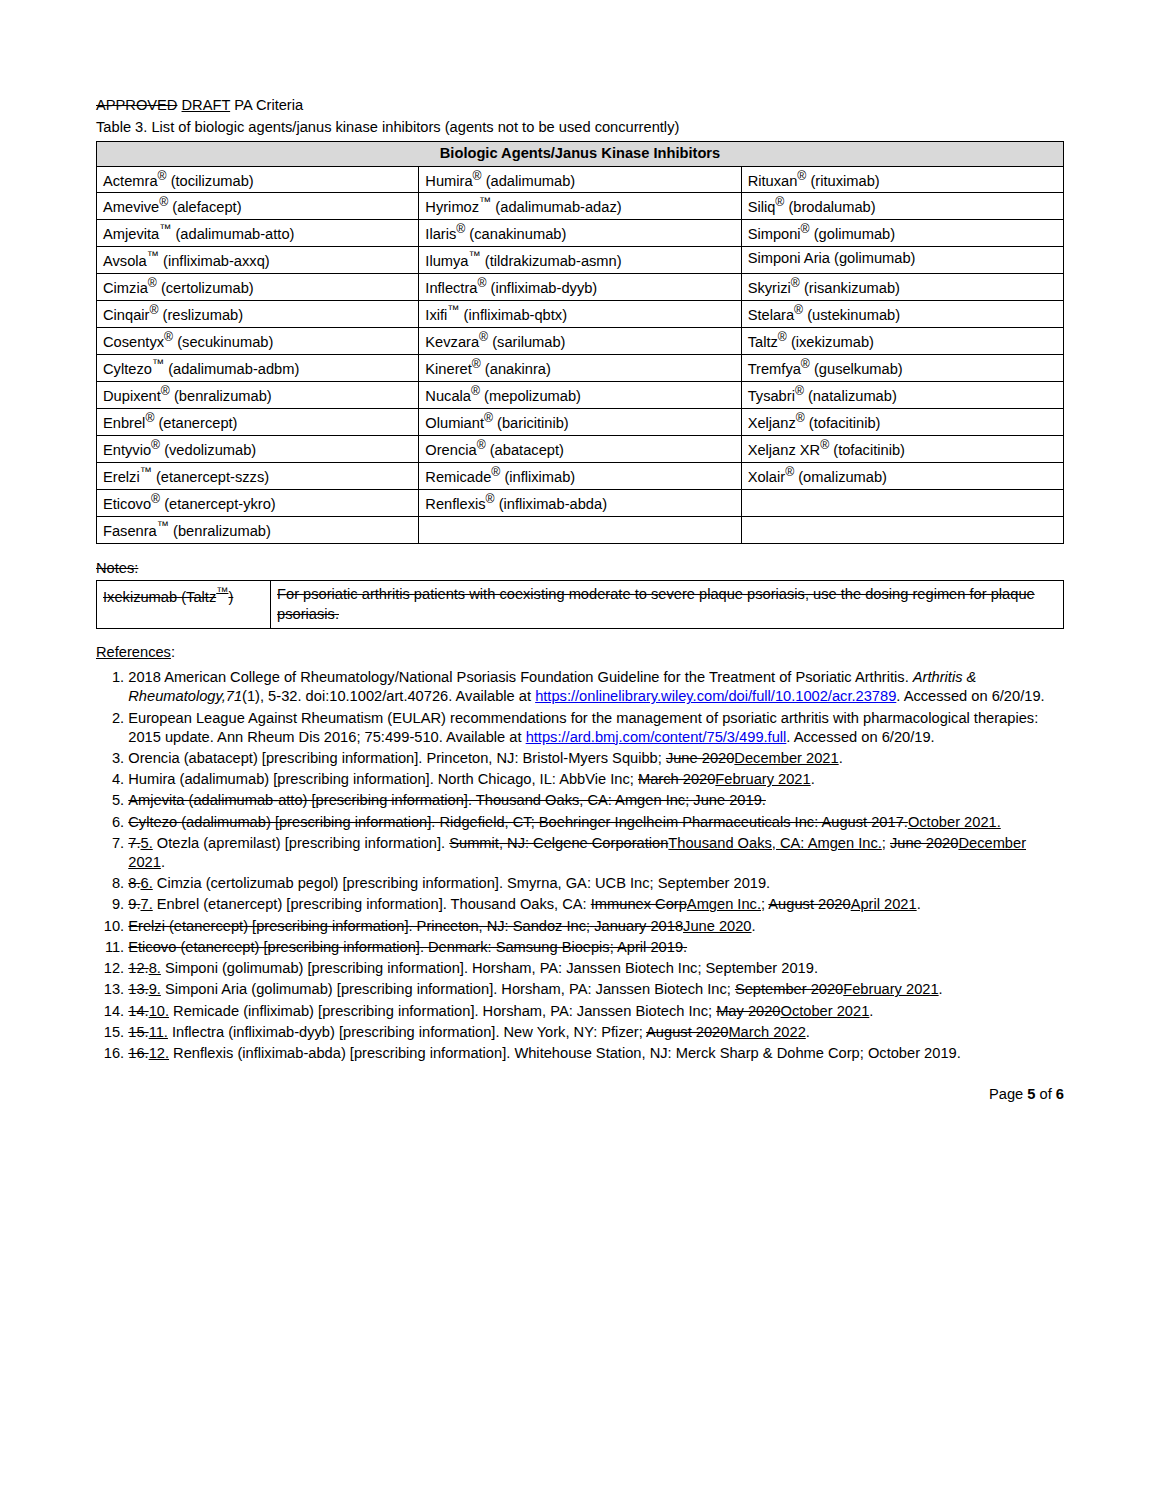APPROVED DRAFT PA Criteria
Table 3. List of biologic agents/janus kinase inhibitors (agents not to be used concurrently)
| Biologic Agents/Janus Kinase Inhibitors |
| --- |
| Actemra ® (tocilizumab) | Humira ® (adalimumab) | Rituxan ® (rituximab) |
| Amevive ® (alefacept) | Hyrimoz ™ (adalimumab-adaz) | Siliq ® (brodalumab) |
| Amjevita ™ (adalimumab-atto) | Ilaris ® (canakinumab) | Simponi ® (golimumab) |
| Avsola ™ (infliximab-axxq) | Ilumya ™ (tildrakizumab-asmn) | Simponi Aria (golimumab) |
| Cimzia ® (certolizumab) | Inflectra ® (infliximab-dyyb) | Skyrizi ® (risankizumab) |
| Cinqair ® (reslizumab) | Ixifi ™ (infliximab-qbtx) | Stelara ® (ustekinumab) |
| Cosentyx ® (secukinumab) | Kevzara ® (sarilumab) | Taltz ® (ixekizumab) |
| Cyltezo ™ (adalimumab-adbm) | Kineret ® (anakinra) | Tremfya ® (guselkumab) |
| Dupixent ® (benralizumab) | Nucala ® (mepolizumab) | Tysabri ® (natalizumab) |
| Enbrel ® (etanercept) | Olumiant ® (baricitinib) | Xeljanz ® (tofacitinib) |
| Entyvio ® (vedolizumab) | Orencia ® (abatacept) | Xeljanz XR ® (tofacitinib) |
| Erelzi ™ (etanercept-szzs) | Remicade ® (infliximab) | Xolair ® (omalizumab) |
| Eticovo ® (etanercept-ykro) | Renflexis ® (infliximab-abda) | |
| Fasenra ™ (benralizumab) | | |
Notes:
| Ixekizumab (Taltz ™ ) | For psoriatic arthritis patients with coexisting moderate to severe plaque psoriasis, use the dosing regimen for plaque psoriasis. |
References:
2018 American College of Rheumatology/National Psoriasis Foundation Guideline for the Treatment of Psoriatic Arthritis. Arthritis & Rheumatology,71(1), 5-32. doi:10.1002/art.40726. Available at https://onlinelibrary.wiley.com/doi/full/10.1002/acr.23789. Accessed on 6/20/19.
European League Against Rheumatism (EULAR) recommendations for the management of psoriatic arthritis with pharmacological therapies: 2015 update. Ann Rheum Dis 2016; 75:499-510. Available at https://ard.bmj.com/content/75/3/499.full. Accessed on 6/20/19.
Orencia (abatacept) [prescribing information]. Princeton, NJ: Bristol-Myers Squibb; June 2020December 2021.
Humira (adalimumab) [prescribing information]. North Chicago, IL: AbbVie Inc; March 2020February 2021.
Amjevita (adalimumab-atto) [prescribing information]. Thousand Oaks, CA: Amgen Inc; June 2019.
Cyltezo (adalimumab) [prescribing information]. Ridgefield, CT; Boehringer Ingelheim Pharmaceuticals Inc: August 2017.October 2021.
7.5. Otezla (apremilast) [prescribing information]. Summit, NJ: Celgene CorporationThousand Oaks, CA: Amgen Inc.; June 2020December 2021.
8.6. Cimzia (certolizumab pegol) [prescribing information]. Smyrna, GA: UCB Inc; September 2019.
9.7. Enbrel (etanercept) [prescribing information]. Thousand Oaks, CA: Immunex CorpAmgen Inc.; August 2020April 2021.
Erelzi (etanercept) [prescribing information]. Princeton, NJ: Sandoz Inc; January 2018June 2020.
Eticovo (etanercept) [prescribing information]. Denmark: Samsung Bioepis; April 2019.
12.8. Simponi (golimumab) [prescribing information]. Horsham, PA: Janssen Biotech Inc; September 2019.
13.9. Simponi Aria (golimumab) [prescribing information]. Horsham, PA: Janssen Biotech Inc; September 2020February 2021.
14.10. Remicade (infliximab) [prescribing information]. Horsham, PA: Janssen Biotech Inc; May 2020October 2021.
15.11. Inflectra (infliximab-dyyb) [prescribing information]. New York, NY: Pfizer; August 2020March 2022.
16.12. Renflexis (infliximab-abda) [prescribing information]. Whitehouse Station, NJ: Merck Sharp & Dohme Corp; October 2019.
Page 5 of 6